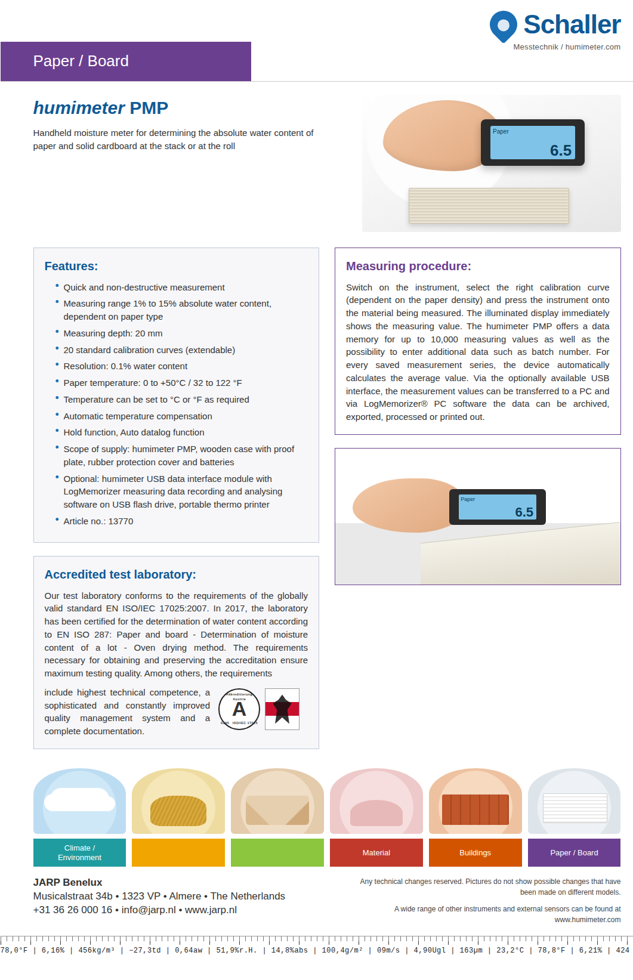Schaller
Messtechnik / humimeter.com
Paper / Board
humimeter PMP
Handheld moisture meter for determining the absolute water content of paper and solid cardboard at the stack or at the roll
Paper 6.5
Features:
Quick and non-destructive measurement
Measuring range 1% to 15% absolute water content, dependent on paper type
Measuring depth: 20 mm
20 standard calibration curves (extendable)
Resolution: 0.1% water content
Paper temperature: 0 to +50°C / 32 to 122 °F
Temperature can be set to °C or °F as required
Automatic temperature compensation
Hold function, Auto datalog function
Scope of supply: humimeter PMP, wooden case with proof plate, rubber protection cover and batteries
Optional: humimeter USB data interface module with LogMemorizer measuring data recording and analysing software on USB flash drive, portable thermo printer
Article no.: 13770
Accredited test laboratory:
Our test laboratory conforms to the requirements of the globally valid standard EN ISO/IEC 17025:2007. In 2017, the laboratory has been certified for the determination of water content according to EN ISO 287: Paper and board - Determination of moisture content of a lot - Oven drying method. The requirements necessary for obtaining and preserving the accreditation ensure maximum testing quality. Among others, the requirements
include highest technical competence, a sophisticated and constantly improved quality management system and a complete documentation.
Akkreditierung Austria A 0395 ISO/IEC 17025
Measuring procedure:
Switch on the instrument, select the right calibration curve (dependent on the paper density) and press the instrument onto the material being measured. The illuminated display immediately shows the measuring value. The humimeter PMP offers a data memory for up to 10,000 measuring values as well as the possibility to enter additional data such as batch number. For every saved measurement series, the device automatically calculates the average value. Via the optionally available USB interface, the measurement values can be transferred to a PC and via LogMemorizer® PC software the data can be archived, exported, processed or printed out.
Paper 6.5
Climate /
Environment
Material
Buildings
Paper / Board
JARP Benelux
Musicalstraat 34b • 1323 VP • Almere • The Netherlands
+31 36 26 000 16 • info@jarp.nl • www.jarp.nl
Any technical changes reserved. Pictures do not show possible changes that have been made on different models.
A wide range of other instruments and external sensors can be found at www.humimeter.com
78,0°F | 6,16% | 456kg/m³ | −27,3td | 0,64aw | 51,9%r.H. | 14,8%abs | 100,4g/m² | 09m/s | 4,90Ugl | 163µm | 23,2°C | 78,8°F | 6,21% | 424 kg